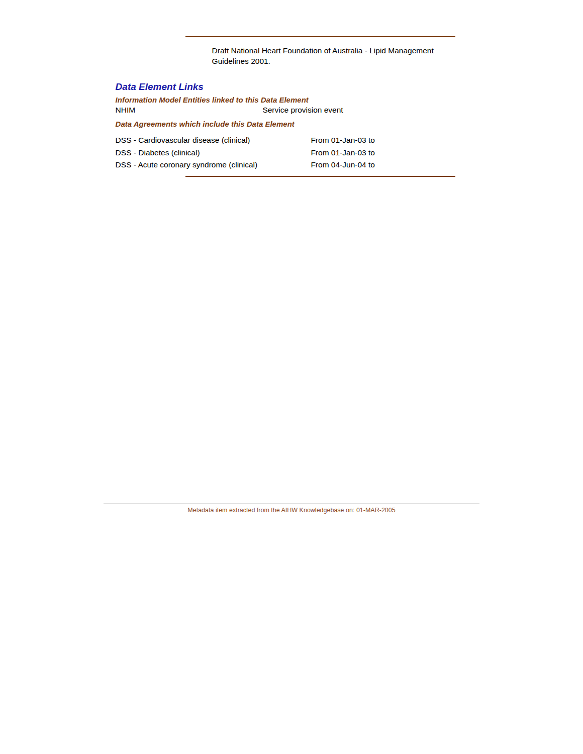Draft National Heart Foundation of Australia - Lipid Management Guidelines 2001.
Data Element Links
Information Model Entities linked to this Data Element
NHIM Service provision event
Data Agreements which include this Data Element
| DSS - Cardiovascular disease (clinical) | From 01-Jan-03 to |
| DSS - Diabetes (clinical) | From 01-Jan-03 to |
| DSS - Acute coronary syndrome (clinical) | From 04-Jun-04 to |
Metadata item extracted from the AIHW Knowledgebase on: 01-MAR-2005